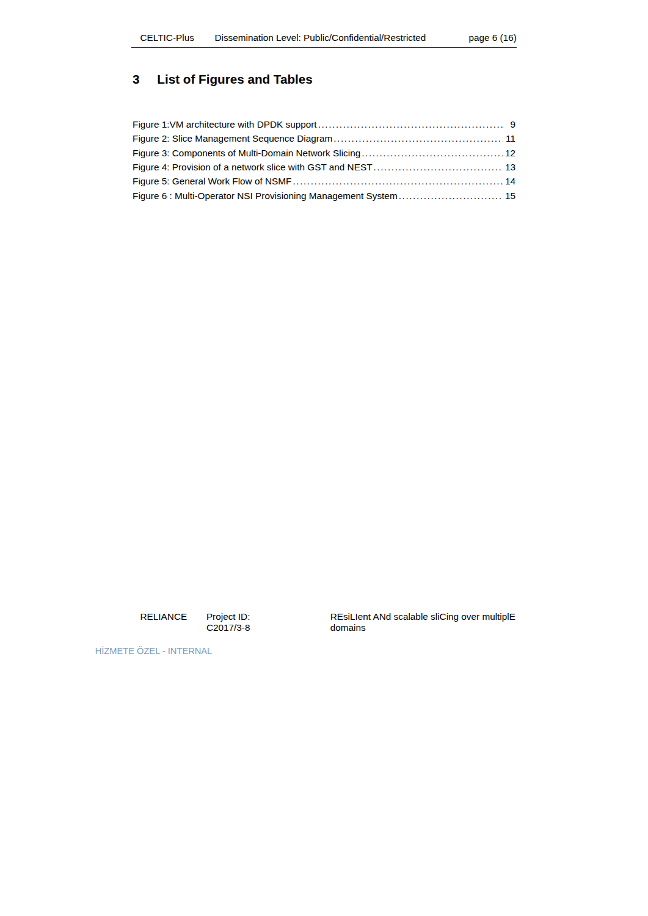CELTIC-Plus
Dissemination Level: Public/Confidential/Restricted
page 6 (16)
3 List of Figures and Tables
Figure 1:VM architecture with DPDK support ................................................................................. 9
Figure 2: Slice Management Sequence Diagram ......................................................................... 11
Figure 3: Components of Multi-Domain Network Slicing .............................................................. 12
Figure 4: Provision of a network slice with GST and NEST ........................................................... 13
Figure 5: General Work Flow of NSMF ........................................................................................... 14
Figure 6 : Multi-Operator NSI Provisioning Management System .................................................. 15
RELIANCE Project ID: C2017/3-8 REsiLIent ANd scalable sliCing over multiplE domains
HİZMETE ÖZEL - INTERNAL